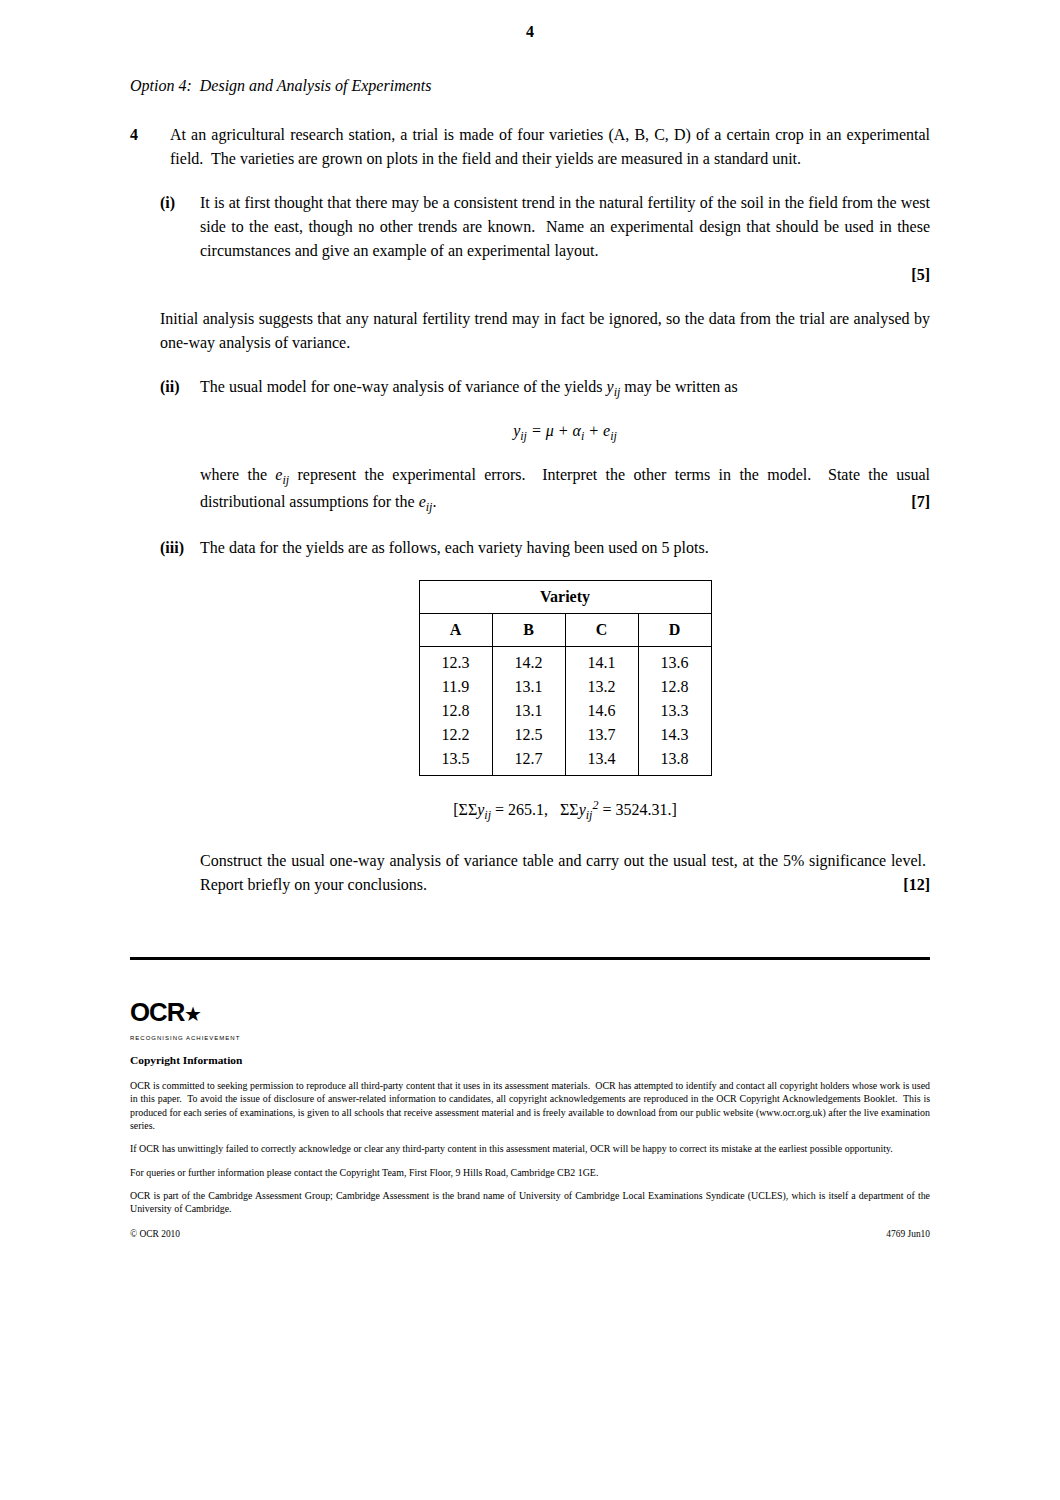4
Option 4: Design and Analysis of Experiments
4
At an agricultural research station, a trial is made of four varieties (A, B, C, D) of a certain crop in an experimental field. The varieties are grown on plots in the field and their yields are measured in a standard unit.
(i)
It is at first thought that there may be a consistent trend in the natural fertility of the soil in the field from the west side to the east, though no other trends are known. Name an experimental design that should be used in these circumstances and give an example of an experimental layout.
[5]
Initial analysis suggests that any natural fertility trend may in fact be ignored, so the data from the trial are analysed by one-way analysis of variance.
(ii)
The usual model for one-way analysis of variance of the yields yij may be written as
yij = μ + αi + eij
where the eij represent the experimental errors. Interpret the other terms in the model. State the usual distributional assumptions for the eij. [7]
(iii)
The data for the yields are as follows, each variety having been used on 5 plots.
| Variety |
| --- |
| A | B | C | D |
| 12.3 | 14.2 | 14.1 | 13.6 |
| 11.9 | 13.1 | 13.2 | 12.8 |
| 12.8 | 13.1 | 14.6 | 13.3 |
| 12.2 | 12.5 | 13.7 | 14.3 |
| 13.5 | 12.7 | 13.4 | 13.8 |
[ΣΣyij = 265.1, ΣΣyij2 = 3524.31.]
Construct the usual one-way analysis of variance table and carry out the usual test, at the 5% significance level. Report briefly on your conclusions. [12]
OCR★
RECOGNISING ACHIEVEMENT
Copyright Information
OCR is committed to seeking permission to reproduce all third-party content that it uses in its assessment materials. OCR has attempted to identify and contact all copyright holders whose work is used in this paper. To avoid the issue of disclosure of answer-related information to candidates, all copyright acknowledgements are reproduced in the OCR Copyright Acknowledgements Booklet. This is produced for each series of examinations, is given to all schools that receive assessment material and is freely available to download from our public website (www.ocr.org.uk) after the live examination series.
If OCR has unwittingly failed to correctly acknowledge or clear any third-party content in this assessment material, OCR will be happy to correct its mistake at the earliest possible opportunity.
For queries or further information please contact the Copyright Team, First Floor, 9 Hills Road, Cambridge CB2 1GE.
OCR is part of the Cambridge Assessment Group; Cambridge Assessment is the brand name of University of Cambridge Local Examinations Syndicate (UCLES), which is itself a department of the University of Cambridge.
© OCR 2010 4769 Jun10